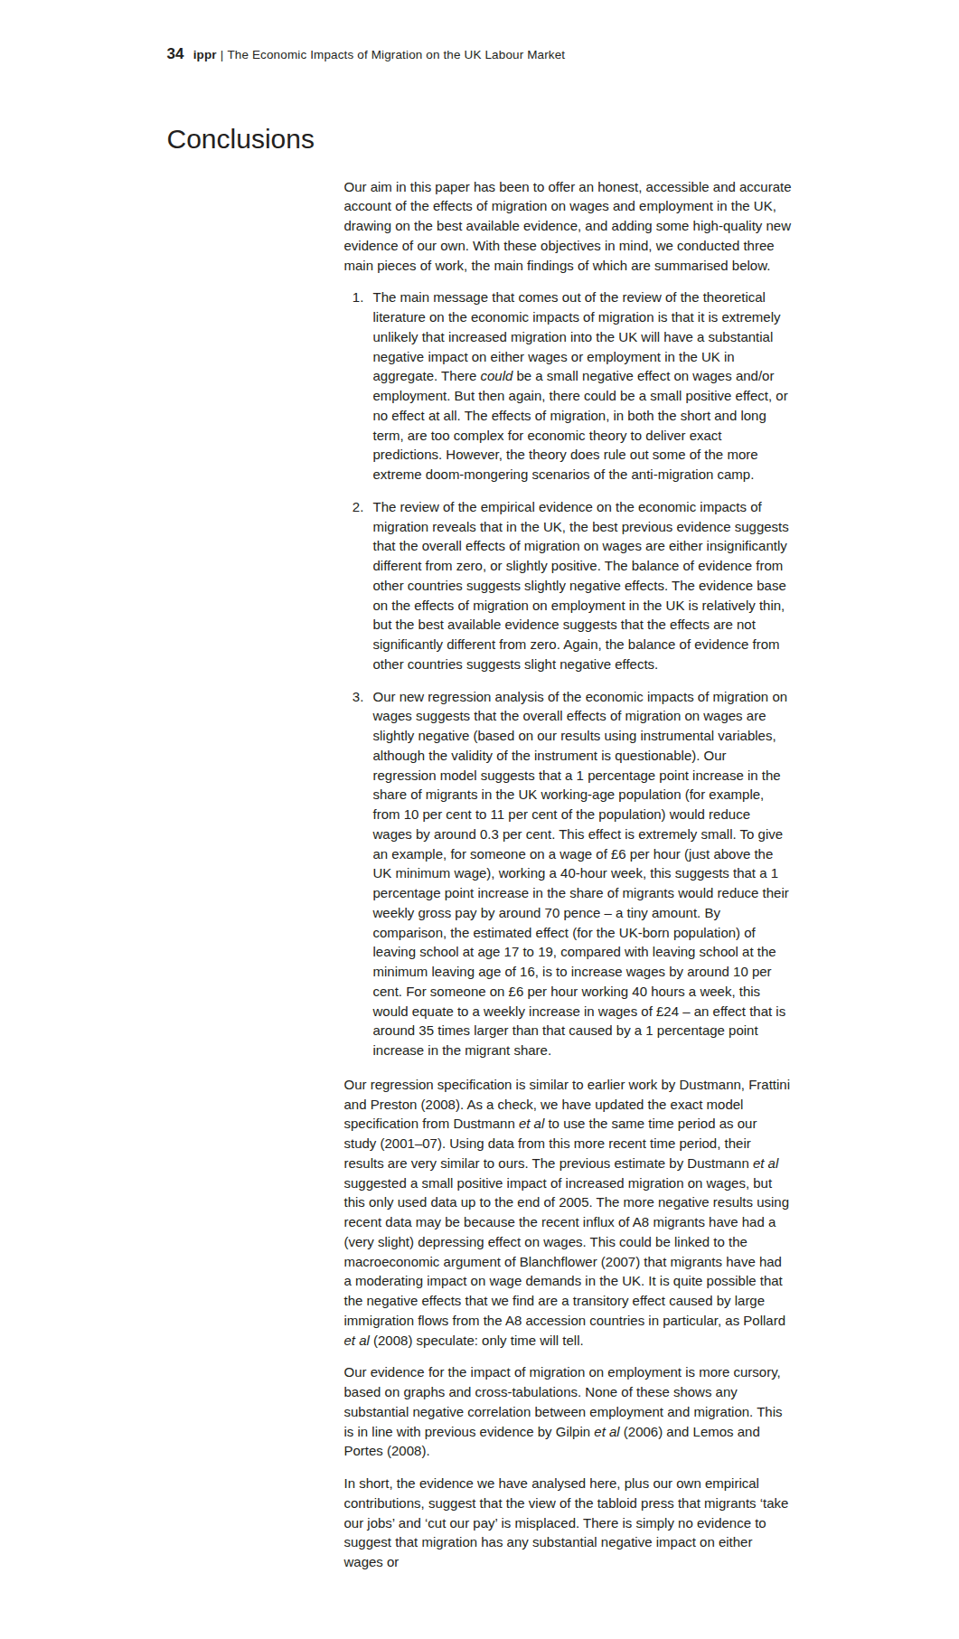34 ippr|The Economic Impacts of Migration on the UK Labour Market
Conclusions
Our aim in this paper has been to offer an honest, accessible and accurate account of the effects of migration on wages and employment in the UK, drawing on the best available evidence, and adding some high-quality new evidence of our own. With these objectives in mind, we conducted three main pieces of work, the main findings of which are summarised below.
The main message that comes out of the review of the theoretical literature on the economic impacts of migration is that it is extremely unlikely that increased migration into the UK will have a substantial negative impact on either wages or employment in the UK in aggregate. There could be a small negative effect on wages and/or employment. But then again, there could be a small positive effect, or no effect at all. The effects of migration, in both the short and long term, are too complex for economic theory to deliver exact predictions. However, the theory does rule out some of the more extreme doom-mongering scenarios of the anti-migration camp.
The review of the empirical evidence on the economic impacts of migration reveals that in the UK, the best previous evidence suggests that the overall effects of migration on wages are either insignificantly different from zero, or slightly positive. The balance of evidence from other countries suggests slightly negative effects. The evidence base on the effects of migration on employment in the UK is relatively thin, but the best available evidence suggests that the effects are not significantly different from zero. Again, the balance of evidence from other countries suggests slight negative effects.
Our new regression analysis of the economic impacts of migration on wages suggests that the overall effects of migration on wages are slightly negative (based on our results using instrumental variables, although the validity of the instrument is questionable). Our regression model suggests that a 1 percentage point increase in the share of migrants in the UK working-age population (for example, from 10 per cent to 11 per cent of the population) would reduce wages by around 0.3 per cent. This effect is extremely small. To give an example, for someone on a wage of £6 per hour (just above the UK minimum wage), working a 40-hour week, this suggests that a 1 percentage point increase in the share of migrants would reduce their weekly gross pay by around 70 pence – a tiny amount. By comparison, the estimated effect (for the UK-born population) of leaving school at age 17 to 19, compared with leaving school at the minimum leaving age of 16, is to increase wages by around 10 per cent. For someone on £6 per hour working 40 hours a week, this would equate to a weekly increase in wages of £24 – an effect that is around 35 times larger than that caused by a 1 percentage point increase in the migrant share.
Our regression specification is similar to earlier work by Dustmann, Frattini and Preston (2008). As a check, we have updated the exact model specification from Dustmann et al to use the same time period as our study (2001–07). Using data from this more recent time period, their results are very similar to ours. The previous estimate by Dustmann et al suggested a small positive impact of increased migration on wages, but this only used data up to the end of 2005. The more negative results using recent data may be because the recent influx of A8 migrants have had a (very slight) depressing effect on wages. This could be linked to the macroeconomic argument of Blanchflower (2007) that migrants have had a moderating impact on wage demands in the UK. It is quite possible that the negative effects that we find are a transitory effect caused by large immigration flows from the A8 accession countries in particular, as Pollard et al (2008) speculate: only time will tell.
Our evidence for the impact of migration on employment is more cursory, based on graphs and cross-tabulations. None of these shows any substantial negative correlation between employment and migration. This is in line with previous evidence by Gilpin et al (2006) and Lemos and Portes (2008).
In short, the evidence we have analysed here, plus our own empirical contributions, suggest that the view of the tabloid press that migrants ‘take our jobs’ and ‘cut our pay’ is misplaced. There is simply no evidence to suggest that migration has any substantial negative impact on either wages or